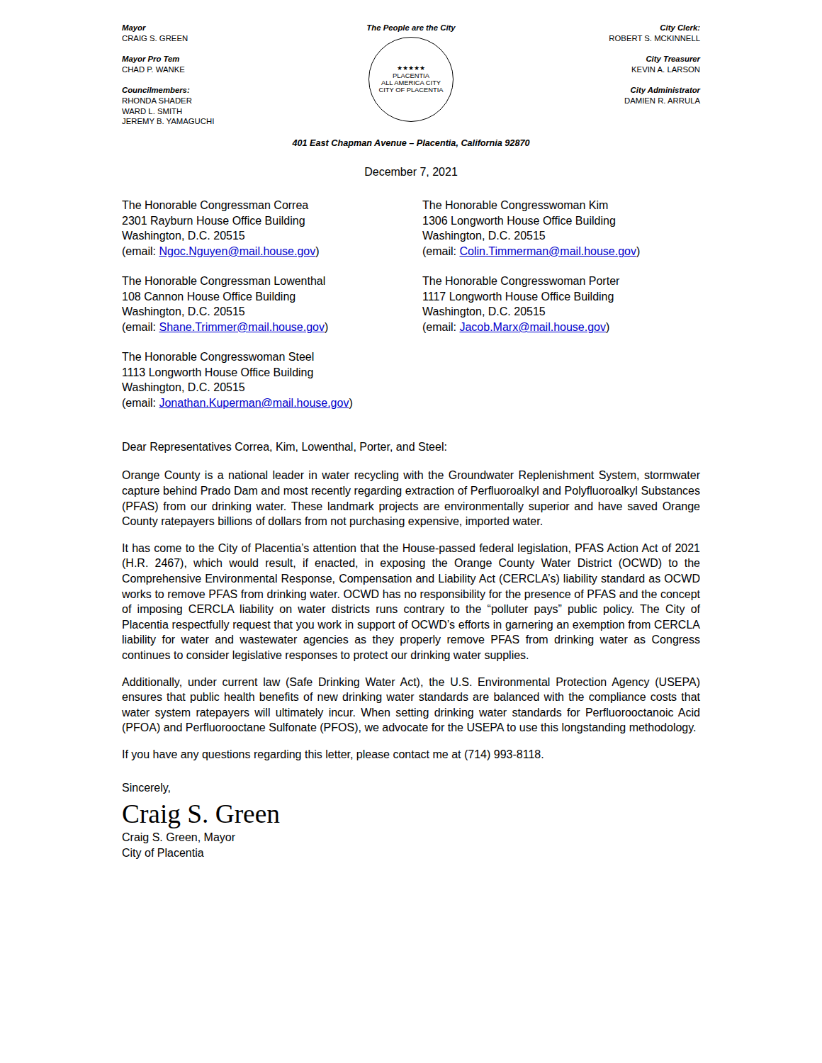Mayor
CRAIG S. GREEN
Mayor Pro Tem
CHAD P. WANKE
Councilmembers:
RHONDA SHADER
WARD L. SMITH
JEREMY B. YAMAGUCHI
The People are the City
★★★★★
PLACENTIA
ALL AMERICA CITY
CITY OF PLACENTIA
City Clerk:
ROBERT S. MCKINNELL
City Treasurer
KEVIN A. LARSON
City Administrator
DAMIEN R. ARRULA
401 East Chapman Avenue – Placentia, California 92870
December 7, 2021
The Honorable Congressman Correa
2301 Rayburn House Office Building
Washington, D.C. 20515
(email: Ngoc.Nguyen@mail.house.gov)
The Honorable Congresswoman Kim
1306 Longworth House Office Building
Washington, D.C. 20515
(email: Colin.Timmerman@mail.house.gov)
The Honorable Congressman Lowenthal
108 Cannon House Office Building
Washington, D.C. 20515
(email: Shane.Trimmer@mail.house.gov)
The Honorable Congresswoman Porter
1117 Longworth House Office Building
Washington, D.C. 20515
(email: Jacob.Marx@mail.house.gov)
The Honorable Congresswoman Steel
1113 Longworth House Office Building
Washington, D.C. 20515
(email: Jonathan.Kuperman@mail.house.gov)
Dear Representatives Correa, Kim, Lowenthal, Porter, and Steel:
Orange County is a national leader in water recycling with the Groundwater Replenishment System, stormwater capture behind Prado Dam and most recently regarding extraction of Perfluoroalkyl and Polyfluoroalkyl Substances (PFAS) from our drinking water. These landmark projects are environmentally superior and have saved Orange County ratepayers billions of dollars from not purchasing expensive, imported water.
It has come to the City of Placentia’s attention that the House-passed federal legislation, PFAS Action Act of 2021 (H.R. 2467), which would result, if enacted, in exposing the Orange County Water District (OCWD) to the Comprehensive Environmental Response, Compensation and Liability Act (CERCLA’s) liability standard as OCWD works to remove PFAS from drinking water. OCWD has no responsibility for the presence of PFAS and the concept of imposing CERCLA liability on water districts runs contrary to the “polluter pays” public policy. The City of Placentia respectfully request that you work in support of OCWD’s efforts in garnering an exemption from CERCLA liability for water and wastewater agencies as they properly remove PFAS from drinking water as Congress continues to consider legislative responses to protect our drinking water supplies.
Additionally, under current law (Safe Drinking Water Act), the U.S. Environmental Protection Agency (USEPA) ensures that public health benefits of new drinking water standards are balanced with the compliance costs that water system ratepayers will ultimately incur. When setting drinking water standards for Perfluorooctanoic Acid (PFOA) and Perfluorooctane Sulfonate (PFOS), we advocate for the USEPA to use this longstanding methodology.
If you have any questions regarding this letter, please contact me at (714) 993-8118.
Sincerely,
Craig S. Green
Craig S. Green, Mayor
City of Placentia